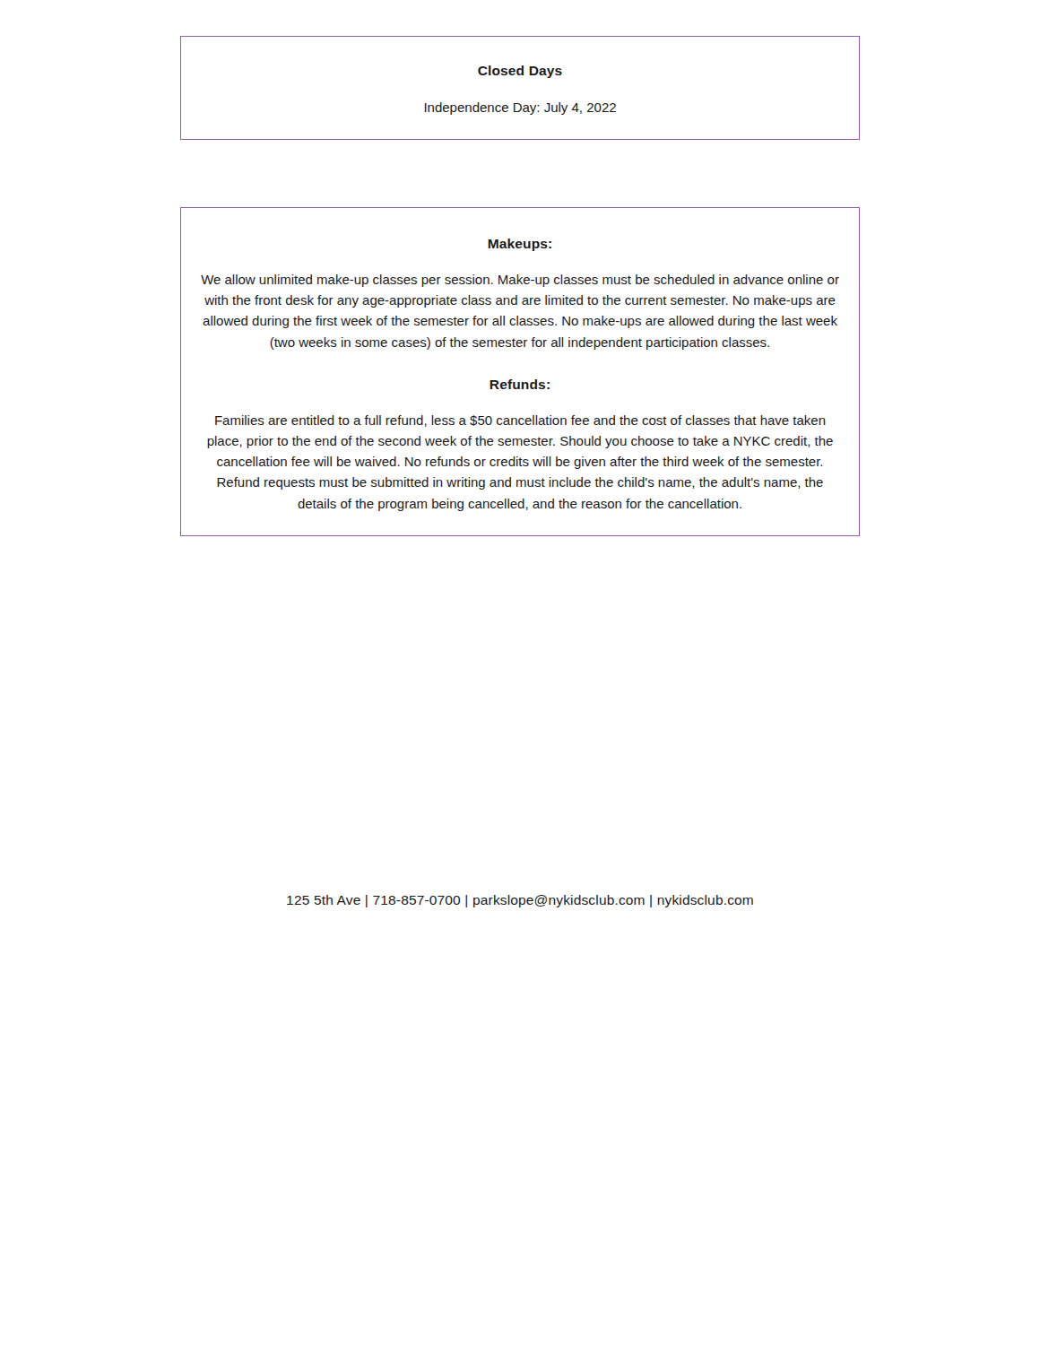Closed Days
Independence Day: July 4, 2022
Makeups:
We allow unlimited make-up classes per session. Make-up classes must be scheduled in advance online or with the front desk for any age-appropriate class and are limited to the current semester. No make-ups are allowed during the first week of the semester for all classes. No make-ups are allowed during the last week (two weeks in some cases) of the semester for all independent participation classes.
Refunds:
Families are entitled to a full refund, less a $50 cancellation fee and the cost of classes that have taken place, prior to the end of the second week of the semester. Should you choose to take a NYKC credit, the cancellation fee will be waived. No refunds or credits will be given after the third week of the semester. Refund requests must be submitted in writing and must include the child's name, the adult's name, the details of the program being cancelled, and the reason for the cancellation.
125 5th Ave | 718-857-0700 | parkslope@nykidsclub.com | nykidsclub.com